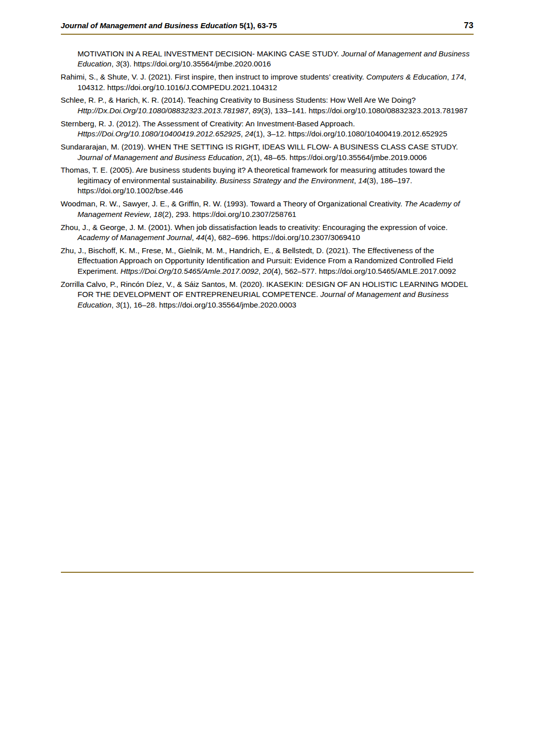Journal of Management and Business Education 5(1), 63-75
73
MOTIVATION IN A REAL INVESTMENT DECISION- MAKING CASE STUDY. Journal of Management and Business Education, 3(3). https://doi.org/10.35564/jmbe.2020.0016
Rahimi, S., & Shute, V. J. (2021). First inspire, then instruct to improve students’ creativity. Computers & Education, 174, 104312. https://doi.org/10.1016/J.COMPEDU.2021.104312
Schlee, R. P., & Harich, K. R. (2014). Teaching Creativity to Business Students: How Well Are We Doing? Http://Dx.Doi.Org/10.1080/08832323.2013.781987, 89(3), 133–141. https://doi.org/10.1080/08832323.2013.781987
Sternberg, R. J. (2012). The Assessment of Creativity: An Investment-Based Approach. Https://Doi.Org/10.1080/10400419.2012.652925, 24(1), 3–12. https://doi.org/10.1080/10400419.2012.652925
Sundararajan, M. (2019). WHEN THE SETTING IS RIGHT, IDEAS WILL FLOW- A BUSINESS CLASS CASE STUDY. Journal of Management and Business Education, 2(1), 48–65. https://doi.org/10.35564/jmbe.2019.0006
Thomas, T. E. (2005). Are business students buying it? A theoretical framework for measuring attitudes toward the legitimacy of environmental sustainability. Business Strategy and the Environment, 14(3), 186–197. https://doi.org/10.1002/bse.446
Woodman, R. W., Sawyer, J. E., & Griffin, R. W. (1993). Toward a Theory of Organizational Creativity. The Academy of Management Review, 18(2), 293. https://doi.org/10.2307/258761
Zhou, J., & George, J. M. (2001). When job dissatisfaction leads to creativity: Encouraging the expression of voice. Academy of Management Journal, 44(4), 682–696. https://doi.org/10.2307/3069410
Zhu, J., Bischoff, K. M., Frese, M., Gielnik, M. M., Handrich, E., & Bellstedt, D. (2021). The Effectiveness of the Effectuation Approach on Opportunity Identification and Pursuit: Evidence From a Randomized Controlled Field Experiment. Https://Doi.Org/10.5465/Amle.2017.0092, 20(4), 562–577. https://doi.org/10.5465/AMLE.2017.0092
Zorrilla Calvo, P., Rincón Díez, V., & Sáiz Santos, M. (2020). IKASEKIN: DESIGN OF AN HOLISTIC LEARNING MODEL FOR THE DEVELOPMENT OF ENTREPRENEURIAL COMPETENCE. Journal of Management and Business Education, 3(1), 16–28. https://doi.org/10.35564/jmbe.2020.0003